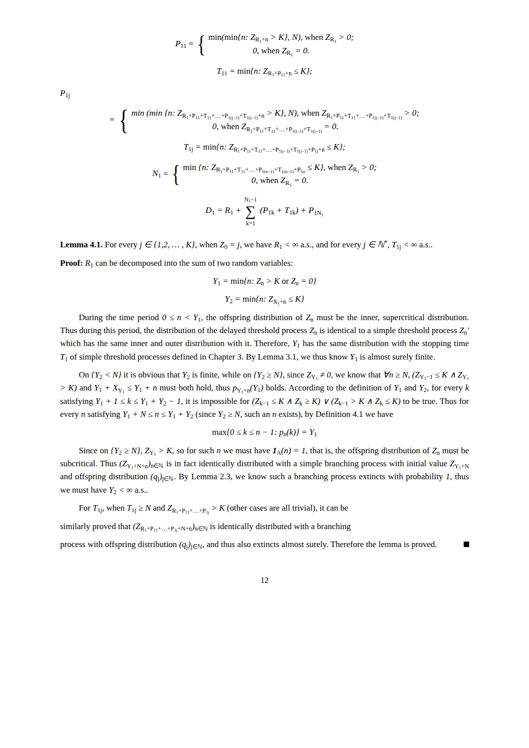P11 = {
min(min{n: ZR1+n > K}, N), when ZR1 > 0;
0, when ZR1 = 0.
T11 = min{n: ZR1+P11+n ≤ K};
P1j
= {
min (min {n: ZR1+P11+T11+…+P1(j−1)+T1(j−1)+n > K}, N), when ZR1+P11+T11+…+P1(j−1)+T1(j−1) > 0;
0, when ZR1+P11+T11+…+P1(j−1)+T1(j−1) = 0.
T1j = min{n: ZR1+P11+T11+…+P1(j−1)+T1(j−1)+P1j+n ≤ K};
N1 = {
min {n: ZR1+P11+T11+…+P1(n−1)+T1(n−1)+P1n ≤ K}, when ZR1 > 0;
0, when ZR1 = 0.
D1 = R1 + N1−1
∑
k=1 (P1k + T1k) + P1N1
Lemma 4.1. For every j ∈ {1,2, … , K}, when Z0 = j, we have R1 < ∞ a.s., and for every j ∈ ℕ*, T1j < ∞ a.s..
Proof: R1 can be decomposed into the sum of two random variables:
Y1 = min{n: Zn > K or Zn = 0}
Y2 = min{n: ZX1+n ≤ K}
During the time period 0 ≤ n < Y1, the offspring distribution of Zn must be the inner, supercritical distribution. Thus during this period, the distribution of the delayed threshold process Zn is identical to a simple threshold process Zn′ which has the same inner and outer distribution with it. Therefore, Y1 has the same distribution with the stopping time T1 of simple threshold processes defined in Chapter 3. By Lemma 3.1, we thus know Y1 is almost surely finite.
On {Y2 < N} it is obvious that Y2 is finite, while on {Y2 ≥ N}, since ZY1 ≠ 0, we know that ∀n ≥ N, (ZY1−1 ≤ K ∧ ZY1 > K) and Y1 + XY1 ≤ Y1 + n must both hold, thus pY1+n(Y1) holds. According to the definition of Y1 and Y2, for every k satisfying Y1 + 1 ≤ k ≤ Y1 + Y2 − 1, it is impossible for (Zk−1 ≤ K ∧ Zk ≥ K) ∨ (Zk−1 > K ∧ Zk ≤ K) to be true. Thus for every n satisfying Y1 + N ≤ n ≤ Y1 + Y2 (since Y2 ≥ N, such an n exists), by Definition 4.1 we have
max{0 ≤ k ≤ n − 1: pn(k)} = Y1
Since on {Y2 ≥ N}, ZY1 > K, so for such n we must have 1A(n) = 1, that is, the offspring distribution of Zn must be subcritical. Thus (ZY1+N+n)n∈ℕ is in fact identically distributed with a simple branching process with initial value ZY1+N and offspring distribution (qj)j∈ℕ. By Lemma 2.3, we know such a branching process extincts with probability 1, thus we must have Y2 < ∞ a.s..
For T1j, when T1j ≥ N and ZR1+P11+…+P1j > K (other cases are all trivial), it can be
similarly proved that (ZR1+P11+…+P1j+N+n)n∈ℕ is identically distributed with a branching
process with offspring distribution (qj)j∈ℕ, and thus also extincts almost surely. Therefore the lemma is proved.
12